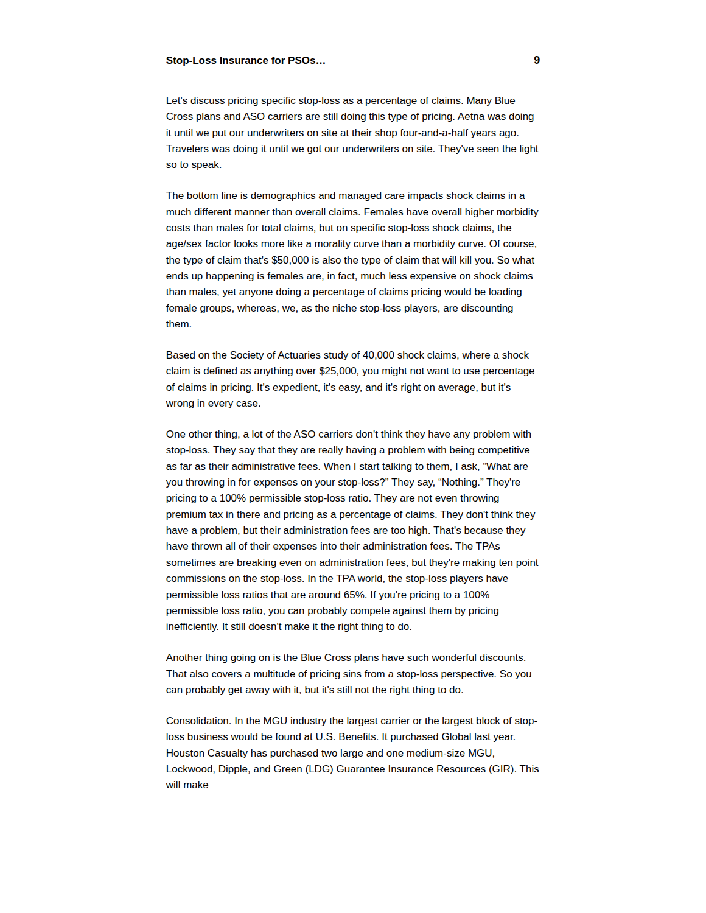Stop-Loss Insurance for PSOs… 9
Let's discuss pricing specific stop-loss as a percentage of claims. Many Blue Cross plans and ASO carriers are still doing this type of pricing. Aetna was doing it until we put our underwriters on site at their shop four-and-a-half years ago. Travelers was doing it until we got our underwriters on site. They've seen the light so to speak.
The bottom line is demographics and managed care impacts shock claims in a much different manner than overall claims. Females have overall higher morbidity costs than males for total claims, but on specific stop-loss shock claims, the age/sex factor looks more like a morality curve than a morbidity curve. Of course, the type of claim that's $50,000 is also the type of claim that will kill you. So what ends up happening is females are, in fact, much less expensive on shock claims than males, yet anyone doing a percentage of claims pricing would be loading female groups, whereas, we, as the niche stop-loss players, are discounting them.
Based on the Society of Actuaries study of 40,000 shock claims, where a shock claim is defined as anything over $25,000, you might not want to use percentage of claims in pricing. It's expedient, it's easy, and it's right on average, but it's wrong in every case.
One other thing, a lot of the ASO carriers don't think they have any problem with stop-loss. They say that they are really having a problem with being competitive as far as their administrative fees. When I start talking to them, I ask, “What are you throwing in for expenses on your stop-loss?” They say, “Nothing.” They're pricing to a 100% permissible stop-loss ratio. They are not even throwing premium tax in there and pricing as a percentage of claims. They don't think they have a problem, but their administration fees are too high. That's because they have thrown all of their expenses into their administration fees. The TPAs sometimes are breaking even on administration fees, but they're making ten point commissions on the stop-loss. In the TPA world, the stop-loss players have permissible loss ratios that are around 65%. If you're pricing to a 100% permissible loss ratio, you can probably compete against them by pricing inefficiently. It still doesn't make it the right thing to do.
Another thing going on is the Blue Cross plans have such wonderful discounts. That also covers a multitude of pricing sins from a stop-loss perspective. So you can probably get away with it, but it's still not the right thing to do.
Consolidation. In the MGU industry the largest carrier or the largest block of stop-loss business would be found at U.S. Benefits. It purchased Global last year. Houston Casualty has purchased two large and one medium-size MGU, Lockwood, Dipple, and Green (LDG) Guarantee Insurance Resources (GIR). This will make